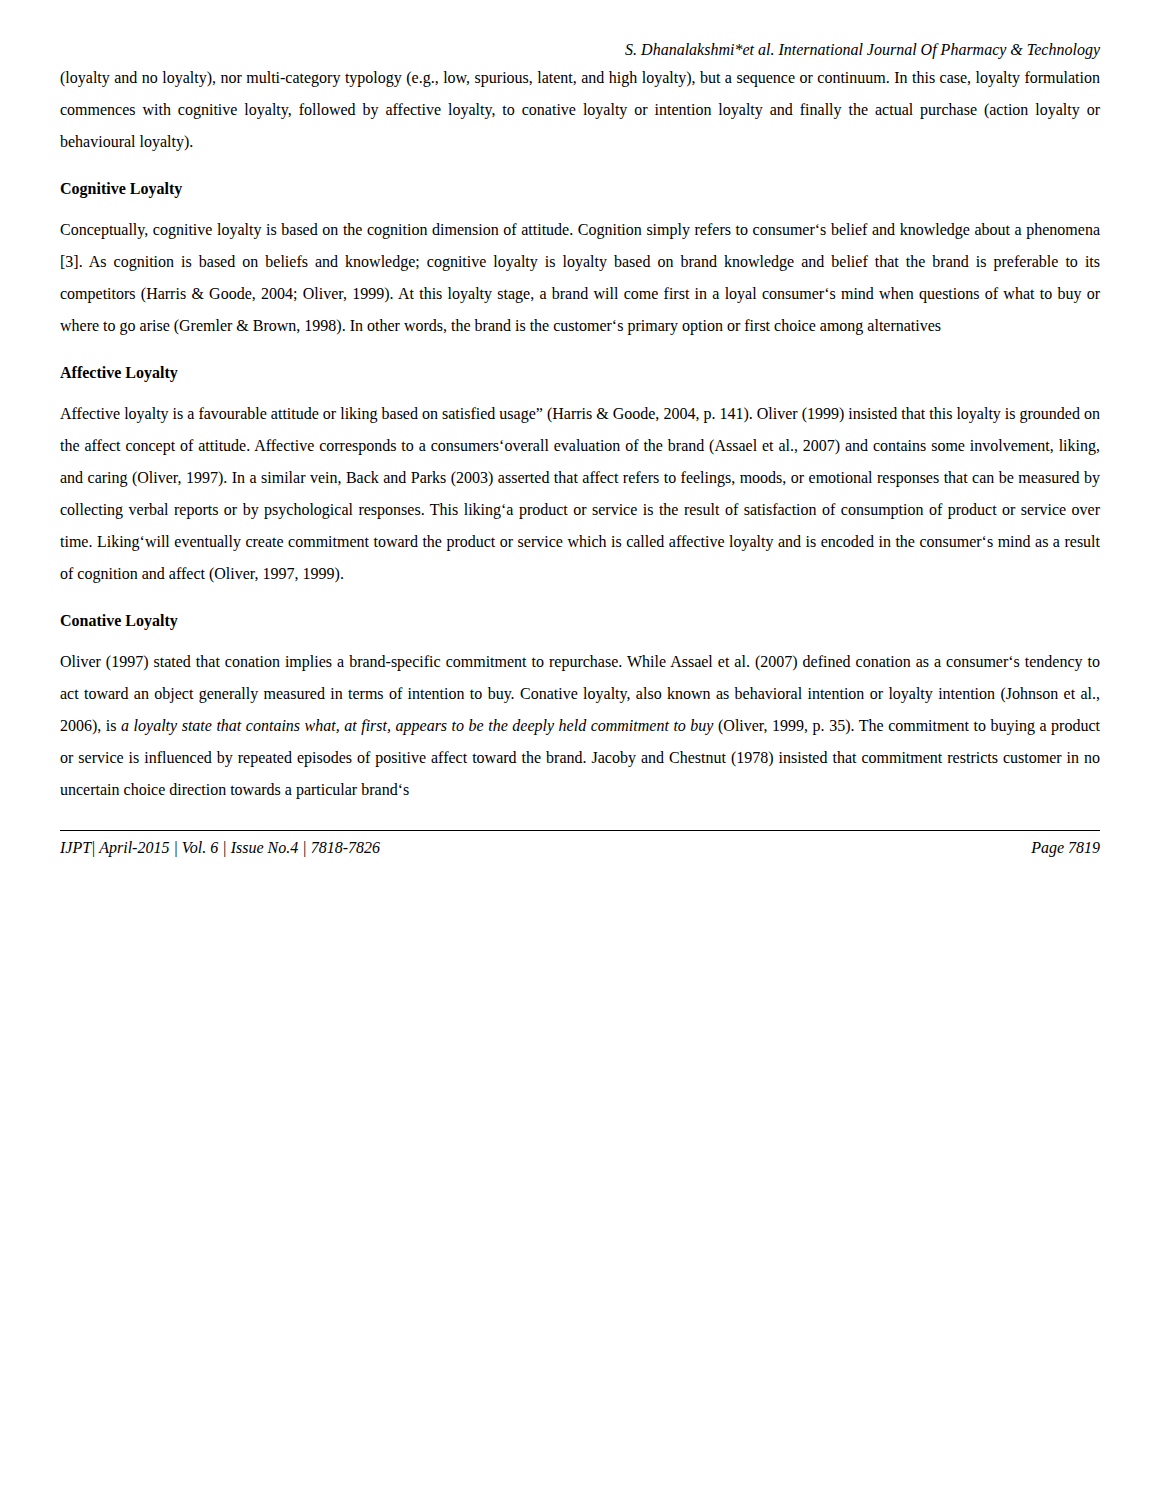S. Dhanalakshmi*et al. International Journal Of Pharmacy & Technology
(loyalty and no loyalty), nor multi-category typology (e.g., low, spurious, latent, and high loyalty), but a sequence or continuum. In this case, loyalty formulation commences with cognitive loyalty, followed by affective loyalty, to conative loyalty or intention loyalty and finally the actual purchase (action loyalty or behavioural loyalty).
Cognitive Loyalty
Conceptually, cognitive loyalty is based on the cognition dimension of attitude. Cognition simply refers to consumer‘s belief and knowledge about a phenomena [3]. As cognition is based on beliefs and knowledge; cognitive loyalty is loyalty based on brand knowledge and belief that the brand is preferable to its competitors (Harris & Goode, 2004; Oliver, 1999). At this loyalty stage, a brand will come first in a loyal consumer‘s mind when questions of what to buy or where to go arise (Gremler & Brown, 1998). In other words, the brand is the customer‘s primary option or first choice among alternatives
Affective Loyalty
Affective loyalty is a favourable attitude or liking based on satisfied usage” (Harris & Goode, 2004, p. 141). Oliver (1999) insisted that this loyalty is grounded on the affect concept of attitude. Affective corresponds to a consumers‘overall evaluation of the brand (Assael et al., 2007) and contains some involvement, liking, and caring (Oliver, 1997). In a similar vein, Back and Parks (2003) asserted that affect refers to feelings, moods, or emotional responses that can be measured by collecting verbal reports or by psychological responses. This liking‘a product or service is the result of satisfaction of consumption of product or service over time. Liking‘will eventually create commitment toward the product or service which is called affective loyalty and is encoded in the consumer‘s mind as a result of cognition and affect (Oliver, 1997, 1999).
Conative Loyalty
Oliver (1997) stated that conation implies a brand-specific commitment to repurchase. While Assael et al. (2007) defined conation as a consumer‘s tendency to act toward an object generally measured in terms of intention to buy. Conative loyalty, also known as behavioral intention or loyalty intention (Johnson et al., 2006), is a loyalty state that contains what, at first, appears to be the deeply held commitment to buy (Oliver, 1999, p. 35). The commitment to buying a product or service is influenced by repeated episodes of positive affect toward the brand. Jacoby and Chestnut (1978) insisted that commitment restricts customer in no uncertain choice direction towards a particular brand‘s
IJPT| April-2015 | Vol. 6 | Issue No.4 | 7818-7826 Page 7819